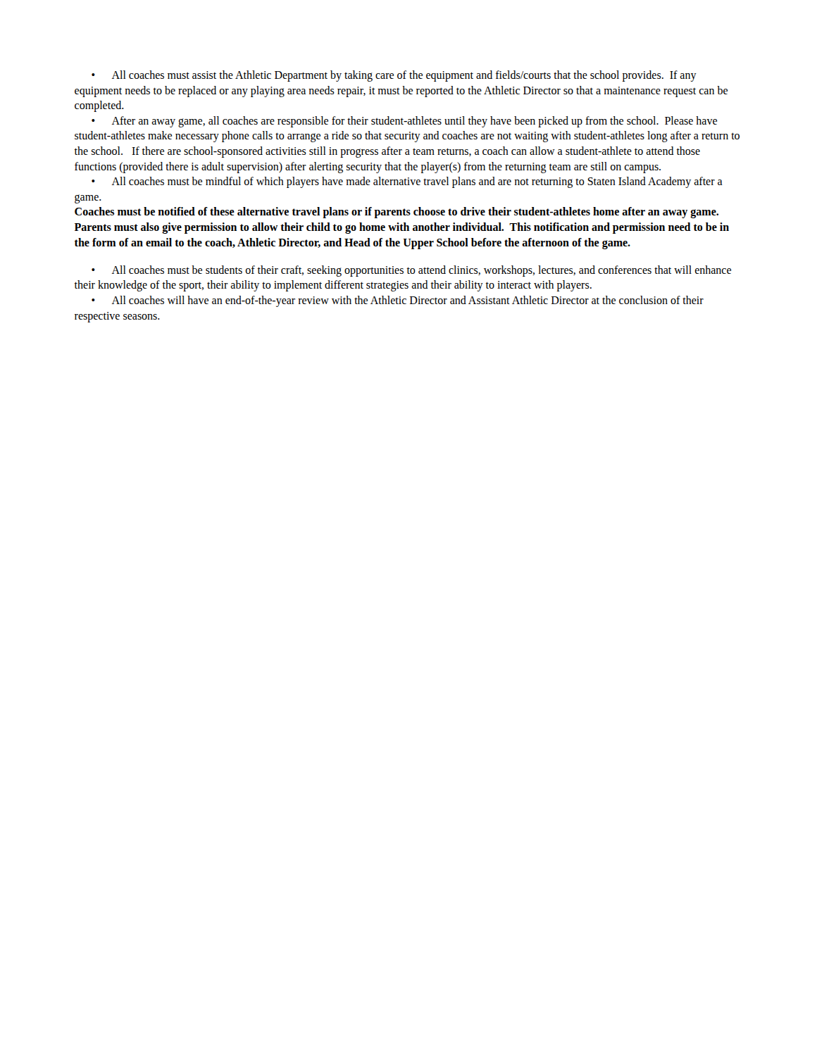All coaches must assist the Athletic Department by taking care of the equipment and fields/courts that the school provides. If any equipment needs to be replaced or any playing area needs repair, it must be reported to the Athletic Director so that a maintenance request can be completed.
After an away game, all coaches are responsible for their student-athletes until they have been picked up from the school. Please have student-athletes make necessary phone calls to arrange a ride so that security and coaches are not waiting with student-athletes long after a return to the school. If there are school-sponsored activities still in progress after a team returns, a coach can allow a student-athlete to attend those functions (provided there is adult supervision) after alerting security that the player(s) from the returning team are still on campus.
All coaches must be mindful of which players have made alternative travel plans and are not returning to Staten Island Academy after a game.
Coaches must be notified of these alternative travel plans or if parents choose to drive their student-athletes home after an away game. Parents must also give permission to allow their child to go home with another individual. This notification and permission need to be in the form of an email to the coach, Athletic Director, and Head of the Upper School before the afternoon of the game.
All coaches must be students of their craft, seeking opportunities to attend clinics, workshops, lectures, and conferences that will enhance their knowledge of the sport, their ability to implement different strategies and their ability to interact with players.
All coaches will have an end-of-the-year review with the Athletic Director and Assistant Athletic Director at the conclusion of their respective seasons.